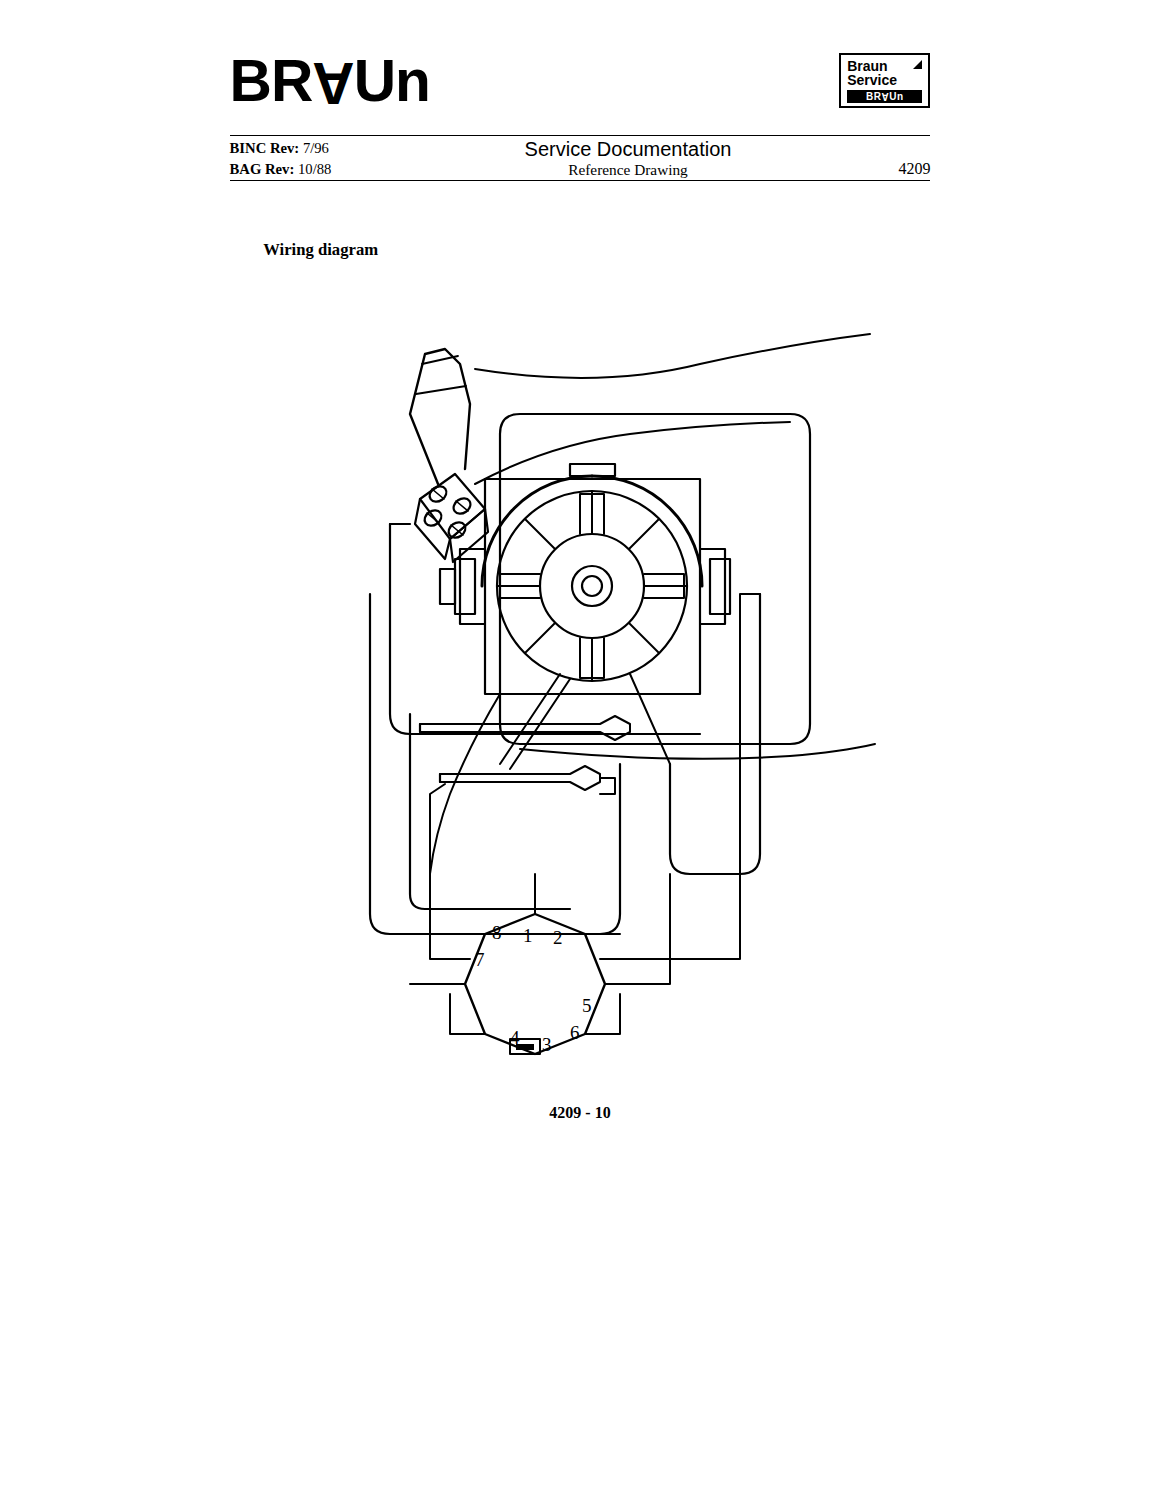BRAUn
Braun
Service
BRAUn
BINC Rev: 7/96
Service Documentation
Reference Drawing
BAG Rev: 10/88
4209
Wiring diagram
1 2 3 4 5 6 7 8
4209 - 10